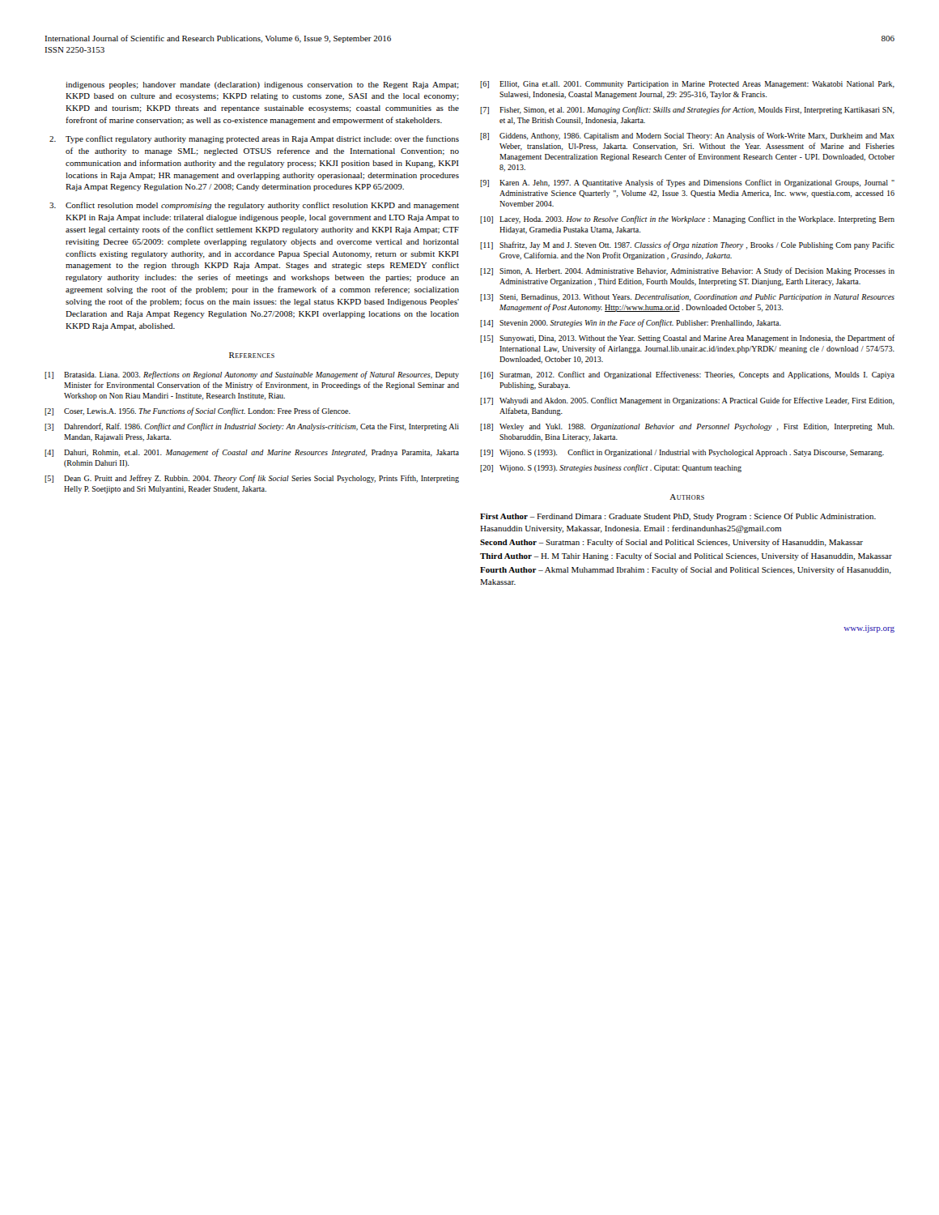International Journal of Scientific and Research Publications, Volume 6, Issue 9, September 2016806
ISSN 2250-3153
indigenous peoples; handover mandate (declaration) indigenous conservation to the Regent Raja Ampat; KKPD based on culture and ecosystems; KKPD relating to customs zone, SASI and the local economy; KKPD and tourism; KKPD threats and repentance sustainable ecosystems; coastal communities as the forefront of marine conservation; as well as co-existence management and empowerment of stakeholders.
2. Type conflict regulatory authority managing protected areas in Raja Ampat district include: over the functions of the authority to manage SML; neglected OTSUS reference and the International Convention; no communication and information authority and the regulatory process; KKJI position based in Kupang, KKPI locations in Raja Ampat; HR management and overlapping authority operasionaal; determination procedures Raja Ampat Regency Regulation No.27 / 2008; Candy determination procedures KPP 65/2009.
3. Conflict resolution model compromising the regulatory authority conflict resolution KKPD and management KKPI in Raja Ampat include: trilateral dialogue indigenous people, local government and LTO Raja Ampat to assert legal certainty roots of the conflict settlement KKPD regulatory authority and KKPI Raja Ampat; CTF revisiting Decree 65/2009: complete overlapping regulatory objects and overcome vertical and horizontal conflicts existing regulatory authority, and in accordance Papua Special Autonomy, return or submit KKPI management to the region through KKPD Raja Ampat. Stages and strategic steps REMEDY conflict regulatory authority includes: the series of meetings and workshops between the parties; produce an agreement solving the root of the problem; pour in the framework of a common reference; socialization solving the root of the problem; focus on the main issues: the legal status KKPD based Indigenous Peoples' Declaration and Raja Ampat Regency Regulation No.27/2008; KKPI overlapping locations on the location KKPD Raja Ampat, abolished.
References
[1] Bratasida. Liana. 2003. Reflections on Regional Autonomy and Sustainable Management of Natural Resources, Deputy Minister for Environmental Conservation of the Ministry of Environment, in Proceedings of the Regional Seminar and Workshop on Non Riau Mandiri - Institute, Research Institute, Riau.
[2] Coser, Lewis.A. 1956. The Functions of Social Conflict. London: Free Press of Glencoe.
[3] Dahrendorf, Ralf. 1986. Conflict and Conflict in Industrial Society: An Analysis-criticism, Ceta the First, Interpreting Ali Mandan, Rajawali Press, Jakarta.
[4] Dahuri, Rohmin, et.al. 2001. Management of Coastal and Marine Resources Integrated, Pradnya Paramita, Jakarta (Rohmin Dahuri II).
[5] Dean G. Pruitt and Jeffrey Z. Rubbin. 2004. Theory Conf lik Social Series Social Psychology, Prints Fifth, Interpreting Helly P. Soetjipto and Sri Mulyantini, Reader Student, Jakarta.
[6] Elliot, Gina et.all. 2001. Community Participation in Marine Protected Areas Management: Wakatobi National Park, Sulawesi, Indonesia, Coastal Management Journal, 29: 295-316, Taylor & Francis.
[7] Fisher, Simon, et al. 2001. Managing Conflict: Skills and Strategies for Action, Moulds First, Interpreting Kartikasari SN, et al, The British Counsil, Indonesia, Jakarta.
[8] Giddens, Anthony, 1986. Capitalism and Modern Social Theory: An Analysis of Work-Write Marx, Durkheim and Max Weber, translation, Ul-Press, Jakarta. Conservation, Sri. Without the Year. Assessment of Marine and Fisheries Management Decentralization Regional Research Center of Environment Research Center - UPI. Downloaded, October 8, 2013.
[9] Karen A. Jehn, 1997. A Quantitative Analysis of Types and Dimensions Conflict in Organizational Groups, Journal " Administrative Science Quarterly ", Volume 42, Issue 3. Questia Media America, Inc. www, questia.com, accessed 16 November 2004.
[10] Lacey, Hoda. 2003. How to Resolve Conflict in the Workplace : Managing Conflict in the Workplace. Interpreting Bern Hidayat, Gramedia Pustaka Utama, Jakarta.
[11] Shafritz, Jay M and J. Steven Ott. 1987. Classics of Orga nization Theory , Brooks / Cole Publishing Com pany Pacific Grove, California. and the Non Profit Organization , Grasindo, Jakarta.
[12] Simon, A. Herbert. 2004. Administrative Behavior, Administrative Behavior: A Study of Decision Making Processes in Administrative Organization , Third Edition, Fourth Moulds, Interpreting ST. Dianjung, Earth Literacy, Jakarta.
[13] Steni, Bernadinus, 2013. Without Years. Decentralisation, Coordination and Public Participation in Natural Resources Management of Post Autonomy. Http://www.huma.or.id . Downloaded October 5, 2013.
[14] Stevenin 2000. Strategies Win in the Face of Conflict. Publisher: Prenhallindo, Jakarta.
[15] Sunyowati, Dina, 2013. Without the Year. Setting Coastal and Marine Area Management in Indonesia, the Department of International Law, University of Airlangga. Journal.lib.unair.ac.id/index.php/YRDK/ meaning cle / download / 574/573. Downloaded, October 10, 2013.
[16] Suratman, 2012. Conflict and Organizational Effectiveness: Theories, Concepts and Applications, Moulds I. Capiya Publishing, Surabaya.
[17] Wahyudi and Akdon. 2005. Conflict Management in Organizations: A Practical Guide for Effective Leader, First Edition, Alfabeta, Bandung.
[18] Wexley and Yukl. 1988. Organizational Behavior and Personnel Psychology , First Edition, Interpreting Muh. Shobaruddin, Bina Literacy, Jakarta.
[19] Wijono. S (1993). Conflict in Organizational / Industrial with Psychological Approach . Satya Discourse, Semarang.
[20] Wijono. S (1993). Strategies business conflict . Ciputat: Quantum teaching
Authors
First Author – Ferdinand Dimara : Graduate Student PhD, Study Program : Science Of Public Administration. Hasanuddin University, Makassar, Indonesia. Email : ferdinandunhas25@gmail.com
Second Author – Suratman : Faculty of Social and Political Sciences, University of Hasanuddin, Makassar
Third Author – H. M Tahir Haning : Faculty of Social and Political Sciences, University of Hasanuddin, Makassar
Fourth Author – Akmal Muhammad Ibrahim : Faculty of Social and Political Sciences, University of Hasanuddin, Makassar.
www.ijsrp.org